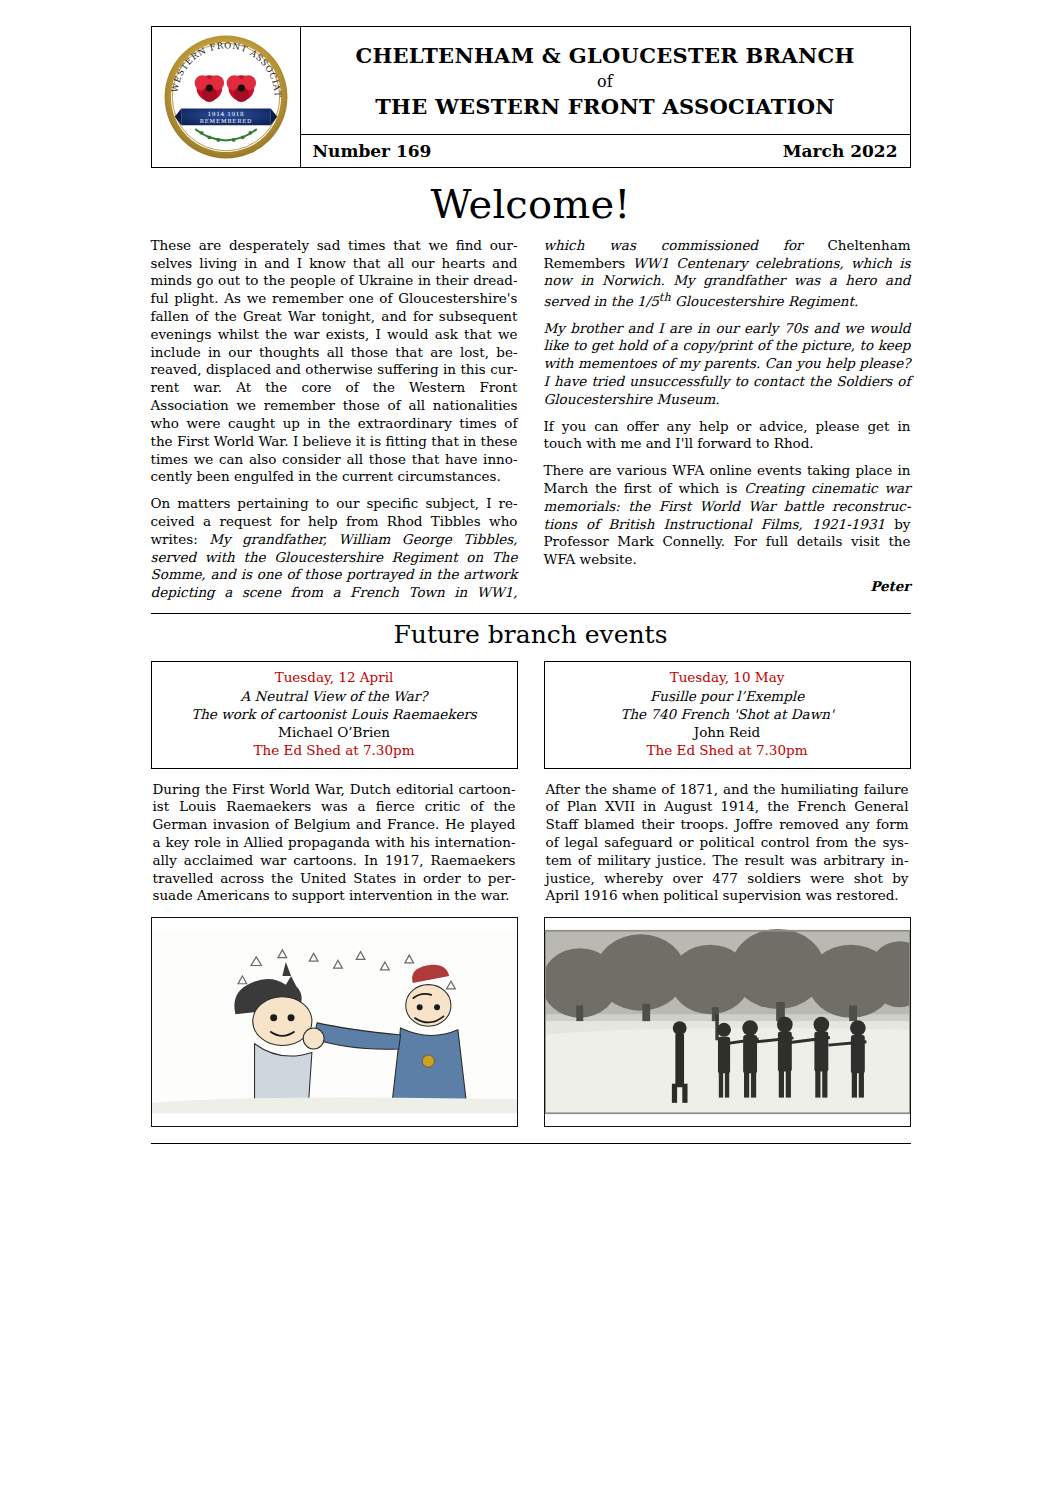THE WESTERN FRONT ASSOCIATION 1914 1918 REMEMBERED
CHELTENHAM & GLOUCESTER BRANCH
of
THE WESTERN FRONT ASSOCIATION
Number 169 March 2022
Welcome!
These are desperately sad times that we find ourselves living in and I know that all our hearts and minds go out to the people of Ukraine in their dreadful plight. As we remember one of Gloucestershire's fallen of the Great War tonight, and for subsequent evenings whilst the war exists, I would ask that we include in our thoughts all those that are lost, bereaved, displaced and otherwise suffering in this current war. At the core of the Western Front Association we remember those of all nationalities who were caught up in the extraordinary times of the First World War. I believe it is fitting that in these times we can also consider all those that have innocently been engulfed in the current circumstances.
On matters pertaining to our specific subject, I received a request for help from Rhod Tibbles who writes: My grandfather, William George Tibbles, served with the Gloucestershire Regiment on The Somme, and is one of those portrayed in the artwork depicting a scene from a French Town in WW1, which was commissioned for Cheltenham Remembers WW1 Centenary celebrations, which is now in Norwich. My grandfather was a hero and served in the 1/5th Gloucestershire Regiment.
My brother and I are in our early 70s and we would like to get hold of a copy/print of the picture, to keep with mementoes of my parents. Can you help please? I have tried unsuccessfully to contact the Soldiers of Gloucestershire Museum.
If you can offer any help or advice, please get in touch with me and I'll forward to Rhod.
There are various WFA online events taking place in March the first of which is Creating cinematic war memorials: the First World War battle reconstructions of British Instructional Films, 1921-1931 by Professor Mark Connelly. For full details visit the WFA website.
Peter
Future branch events
Tuesday, 12 April
A Neutral View of the War?
The work of cartoonist Louis Raemaekers
Michael O’Brien
The Ed Shed at 7.30pm
During the First World War, Dutch editorial cartoonist Louis Raemaekers was a fierce critic of the German invasion of Belgium and France. He played a key role in Allied propaganda with his internationally acclaimed war cartoons. In 1917, Raemaekers travelled across the United States in order to persuade Americans to support intervention in the war.
Tuesday, 10 May
Fusille pour l’Exemple
The 740 French 'Shot at Dawn'
John Reid
The Ed Shed at 7.30pm
After the shame of 1871, and the humiliating failure of Plan XVII in August 1914, the French General Staff blamed their troops. Joffre removed any form of legal safeguard or political control from the system of military justice. The result was arbitrary injustice, whereby over 477 soldiers were shot by April 1916 when political supervision was restored.